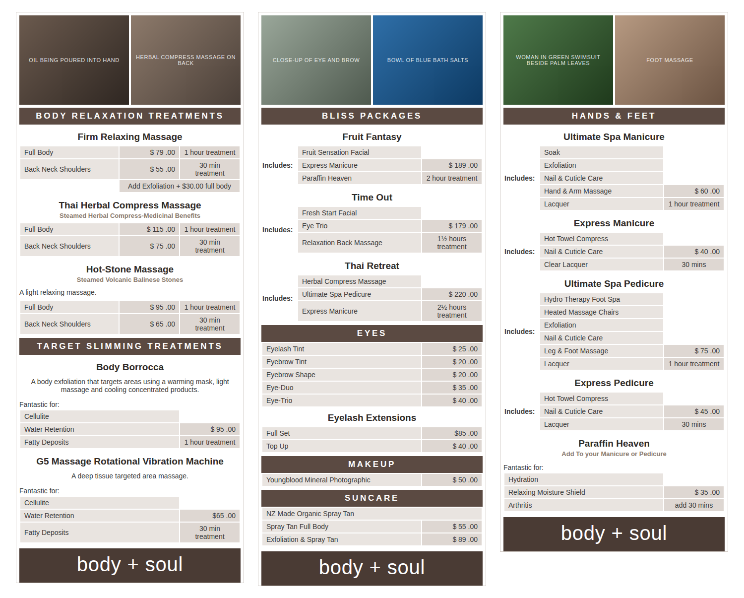oil being poured into hand
herbal compress massage on back
Body Relaxation Treatments
Firm Relaxing Massage
| Full Body | $ 79 .00 | 1 hour treatment |
| Back Neck Shoulders | $ 55 .00 | 30 min treatment |
| | Add Exfoliation + $30.00 full body |
Thai Herbal Compress Massage
Steamed Herbal Compress-Medicinal Benefits
| Full Body | $ 115 .00 | 1 hour treatment |
| Back Neck Shoulders | $ 75 .00 | 30 min treatment |
Hot-Stone Massage
Steamed Volcanic Balinese Stones
A light relaxing massage.
| Full Body | $ 95 .00 | 1 hour treatment |
| Back Neck Shoulders | $ 65 .00 | 30 min treatment |
Target Slimming Treatments
Body Borrocca
A body exfoliation that targets areas using a warming mask, light massage and cooling concentrated products.
Fantastic for:
| Cellulite | |
| Water Retention | $ 95 .00 |
| Fatty Deposits | 1 hour treatment |
G5 Massage Rotational Vibration Machine
A deep tissue targeted area massage.
Fantastic for:
| Cellulite | |
| Water Retention | $65 .00 |
| Fatty Deposits | 30 min treatment |
body + soul
close-up of eye and brow
bowl of blue bath salts
Bliss Packages
Fruit Fantasy
| Includes: | Fruit Sensation Facial | |
| Express Manicure | $ 189 .00 |
| Paraffin Heaven | 2 hour treatment |
Time Out
| Includes: | Fresh Start Facial | |
| Eye Trio | $ 179 .00 |
| Relaxation Back Massage | 1½ hours treatment |
Thai Retreat
| Includes: | Herbal Compress Massage | |
| Ultimate Spa Pedicure | $ 220 .00 |
| Express Manicure | 2½ hours treatment |
Eyes
| Eyelash Tint | $ 25 .00 |
| Eyebrow Tint | $ 20 .00 |
| Eyebrow Shape | $ 20 .00 |
| Eye-Duo | $ 35 .00 |
| Eye-Trio | $ 40 .00 |
Eyelash Extensions
| Full Set | $85 .00 |
| Top Up | $ 40 .00 |
Makeup
| Youngblood Mineral Photographic | $ 50 .00 |
Suncare
| NZ Made Organic Spray Tan |
| Spray Tan Full Body | $ 55 .00 |
| Exfoliation & Spray Tan | $ 89 .00 |
body + soul
woman in green swimsuit beside palm leaves
foot massage
Hands & Feet
Ultimate Spa Manicure
| Includes: | Soak | |
| Exfoliation | |
| Nail & Cuticle Care | |
| Hand & Arm Massage | $ 60 .00 |
| Lacquer | 1 hour treatment |
Express Manicure
| Includes: | Hot Towel Compress | |
| Nail & Cuticle Care | $ 40 .00 |
| Clear Lacquer | 30 mins |
Ultimate Spa Pedicure
| Includes: | Hydro Therapy Foot Spa | |
| Heated Massage Chairs | |
| Exfoliation | |
| Nail & Cuticle Care | |
| Leg & Foot Massage | $ 75 .00 |
| Lacquer | 1 hour treatment |
Express Pedicure
| Includes: | Hot Towel Compress | |
| Nail & Cuticle Care | $ 45 .00 |
| Lacquer | 30 mins |
Paraffin Heaven
Add To your Manicure or Pedicure
Fantastic for:
| Hydration | |
| Relaxing Moisture Shield | $ 35 .00 |
| Arthritis | add 30 mins |
body + soul